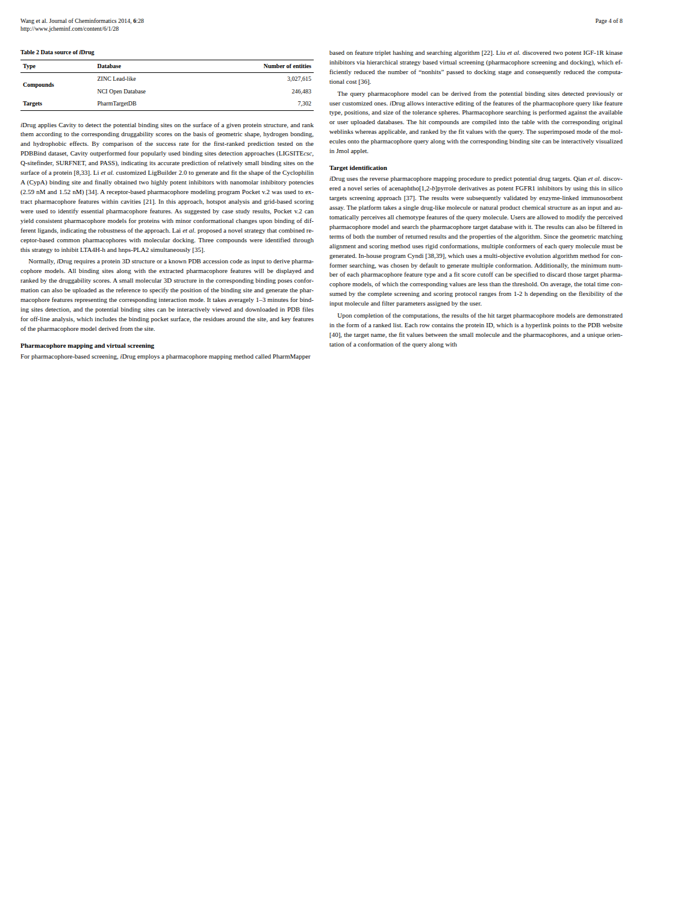Wang et al. Journal of Cheminformatics 2014, 6:28
http://www.jcheminf.com/content/6/1/28
Page 4 of 8
Table 2 Data source of i Drug
| Type | Database | Number of entities |
| --- | --- | --- |
| Compounds | ZINC Lead-like | 3,027,615 |
| NCI Open Database | 246,483 |
| Targets | PharmTargetDB | 7,302 |
i Drug applies Cavity to detect the potential binding sites on the surface of a given protein structure, and rank them according to the corresponding druggability scores on the basis of geometric shape, hydrogen bonding, and hydrophobic effects. By comparison of the success rate for the first-ranked prediction tested on the PDBBind dataset, Cavity outperformed four popularly used binding sites detection approaches (LIGSITEcsc, Q-sitefinder, SURFNET, and PASS), indicating its accurate prediction of relatively small binding sites on the surface of a protein [8,33]. Li et al. customized LigBuilder 2.0 to generate and fit the shape of the Cyclophilin A (CypA) binding site and finally obtained two highly potent inhibitors with nanomolar inhibitory potencies (2.59 nM and 1.52 nM) [34]. A receptor-based pharmacophore modeling program Pocket v.2 was used to extract pharmacophore features within cavities [21]. In this approach, hotspot analysis and grid-based scoring were used to identify essential pharmacophore features. As suggested by case study results, Pocket v.2 can yield consistent pharmacophore models for proteins with minor conformational changes upon binding of different ligands, indicating the robustness of the approach. Lai et al. proposed a novel strategy that combined receptor-based common pharmacophores with molecular docking. Three compounds were identified through this strategy to inhibit LTA4H-h and hnps-PLA2 simultaneously [35].
Normally, i Drug requires a protein 3D structure or a known PDB accession code as input to derive pharmacophore models. All binding sites along with the extracted pharmacophore features will be displayed and ranked by the druggability scores. A small molecular 3D structure in the corresponding binding poses conformation can also be uploaded as the reference to specify the position of the binding site and generate the pharmacophore features representing the corresponding interaction mode. It takes averagely 1–3 minutes for binding sites detection, and the potential binding sites can be interactively viewed and downloaded in PDB files for off-line analysis, which includes the binding pocket surface, the residues around the site, and key features of the pharmacophore model derived from the site.
Pharmacophore mapping and virtual screening
For pharmacophore-based screening, i Drug employs a pharmacophore mapping method called PharmMapper
based on feature triplet hashing and searching algorithm [22]. Liu et al. discovered two potent IGF-1R kinase inhibitors via hierarchical strategy based virtual screening (pharmacophore screening and docking), which efficiently reduced the number of “nonhits” passed to docking stage and consequently reduced the computational cost [36].
The query pharmacophore model can be derived from the potential binding sites detected previously or user customized ones. i Drug allows interactive editing of the features of the pharmacophore query like feature type, positions, and size of the tolerance spheres. Pharmacophore searching is performed against the available or user uploaded databases. The hit compounds are compiled into the table with the corresponding original weblinks whereas applicable, and ranked by the fit values with the query. The superimposed mode of the molecules onto the pharmacophore query along with the corresponding binding site can be interactively visualized in Jmol applet.
Target identification
i Drug uses the reverse pharmacophore mapping procedure to predict potential drug targets. Qian et al. discovered a novel series of acenaphtho[1,2-b]pyrrole derivatives as potent FGFR1 inhibitors by using this in silico targets screening approach [37]. The results were subsequently validated by enzyme-linked immunosorbent assay. The platform takes a single drug-like molecule or natural product chemical structure as an input and automatically perceives all chemotype features of the query molecule. Users are allowed to modify the perceived pharmacophore model and search the pharmacophore target database with it. The results can also be filtered in terms of both the number of returned results and the properties of the algorithm. Since the geometric matching alignment and scoring method uses rigid conformations, multiple conformers of each query molecule must be generated. In-house program Cyndi [38,39], which uses a multi-objective evolution algorithm method for conformer searching, was chosen by default to generate multiple conformation. Additionally, the minimum number of each pharmacophore feature type and a fit score cutoff can be specified to discard those target pharmacophore models, of which the corresponding values are less than the threshold. On average, the total time consumed by the complete screening and scoring protocol ranges from 1-2 h depending on the flexibility of the input molecule and filter parameters assigned by the user.
Upon completion of the computations, the results of the hit target pharmacophore models are demonstrated in the form of a ranked list. Each row contains the protein ID, which is a hyperlink points to the PDB website [40], the target name, the fit values between the small molecule and the pharmacophores, and a unique orientation of a conformation of the query along with